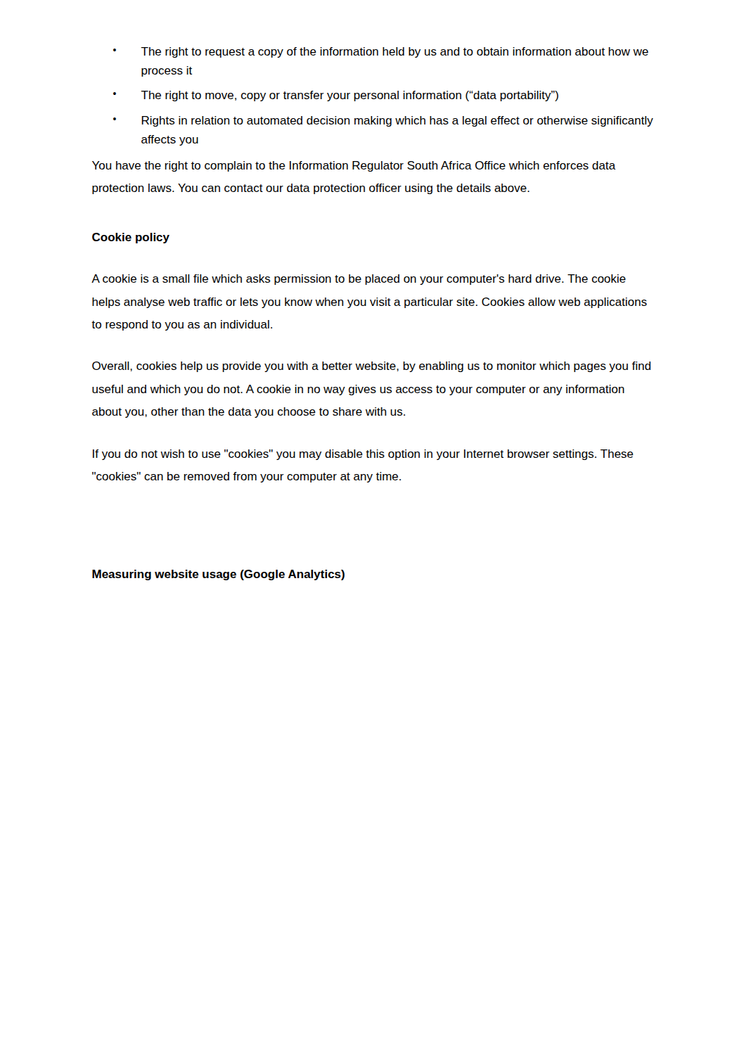The right to request a copy of the information held by us and to obtain information about how we process it
The right to move, copy or transfer your personal information (“data portability”)
Rights in relation to automated decision making which has a legal effect or otherwise significantly affects you
You have the right to complain to the Information Regulator South Africa Office which enforces data protection laws. You can contact our data protection officer using the details above.
Cookie policy
A cookie is a small file which asks permission to be placed on your computer's hard drive. The cookie helps analyse web traffic or lets you know when you visit a particular site. Cookies allow web applications to respond to you as an individual.
Overall, cookies help us provide you with a better website, by enabling us to monitor which pages you find useful and which you do not. A cookie in no way gives us access to your computer or any information about you, other than the data you choose to share with us.
If you do not wish to use "cookies" you may disable this option in your Internet browser settings. These "cookies" can be removed from your computer at any time.
Measuring website usage (Google Analytics)